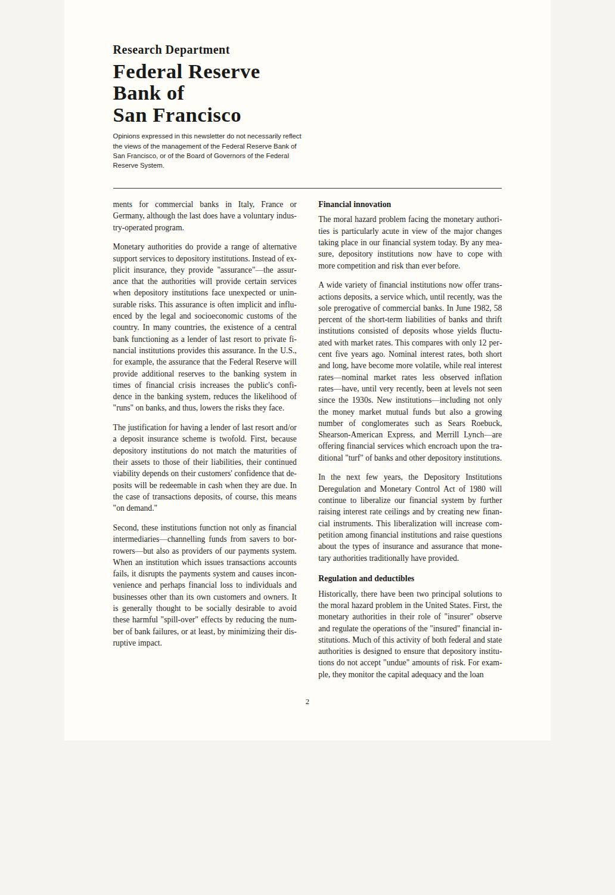Research Department
Federal Reserve Bank of San Francisco
Opinions expressed in this newsletter do not necessarily reflect the views of the management of the Federal Reserve Bank of San Francisco, or of the Board of Governors of the Federal Reserve System.
ments for commercial banks in Italy, France or Germany, although the last does have a voluntary industry-operated program.
Monetary authorities do provide a range of alternative support services to depository institutions. Instead of explicit insurance, they provide "assurance"—the assurance that the authorities will provide certain services when depository institutions face unexpected or uninsurable risks. This assurance is often implicit and influenced by the legal and socioeconomic customs of the country. In many countries, the existence of a central bank functioning as a lender of last resort to private financial institutions provides this assurance. In the U.S., for example, the assurance that the Federal Reserve will provide additional reserves to the banking system in times of financial crisis increases the public's confidence in the banking system, reduces the likelihood of "runs" on banks, and thus, lowers the risks they face.
The justification for having a lender of last resort and/or a deposit insurance scheme is twofold. First, because depository institutions do not match the maturities of their assets to those of their liabilities, their continued viability depends on their customers' confidence that deposits will be redeemable in cash when they are due. In the case of transactions deposits, of course, this means "on demand."
Second, these institutions function not only as financial intermediaries—channelling funds from savers to borrowers—but also as providers of our payments system. When an institution which issues transactions accounts fails, it disrupts the payments system and causes inconvenience and perhaps financial loss to individuals and businesses other than its own customers and owners. It is generally thought to be socially desirable to avoid these harmful "spill-over" effects by reducing the number of bank failures, or at least, by minimizing their disruptive impact.
Financial innovation
The moral hazard problem facing the monetary authorities is particularly acute in view of the major changes taking place in our financial system today. By any measure, depository institutions now have to cope with more competition and risk than ever before.
A wide variety of financial institutions now offer transactions deposits, a service which, until recently, was the sole prerogative of commercial banks. In June 1982, 58 percent of the short-term liabilities of banks and thrift institutions consisted of deposits whose yields fluctuated with market rates. This compares with only 12 percent five years ago. Nominal interest rates, both short and long, have become more volatile, while real interest rates—nominal market rates less observed inflation rates—have, until very recently, been at levels not seen since the 1930s. New institutions—including not only the money market mutual funds but also a growing number of conglomerates such as Sears Roebuck, Shearson-American Express, and Merrill Lynch—are offering financial services which encroach upon the traditional "turf" of banks and other depository institutions.
In the next few years, the Depository Institutions Deregulation and Monetary Control Act of 1980 will continue to liberalize our financial system by further raising interest rate ceilings and by creating new financial instruments. This liberalization will increase competition among financial institutions and raise questions about the types of insurance and assurance that monetary authorities traditionally have provided.
Regulation and deductibles
Historically, there have been two principal solutions to the moral hazard problem in the United States. First, the monetary authorities in their role of "insurer" observe and regulate the operations of the "insured" financial institutions. Much of this activity of both federal and state authorities is designed to ensure that depository institutions do not accept "undue" amounts of risk. For example, they monitor the capital adequacy and the loan
2